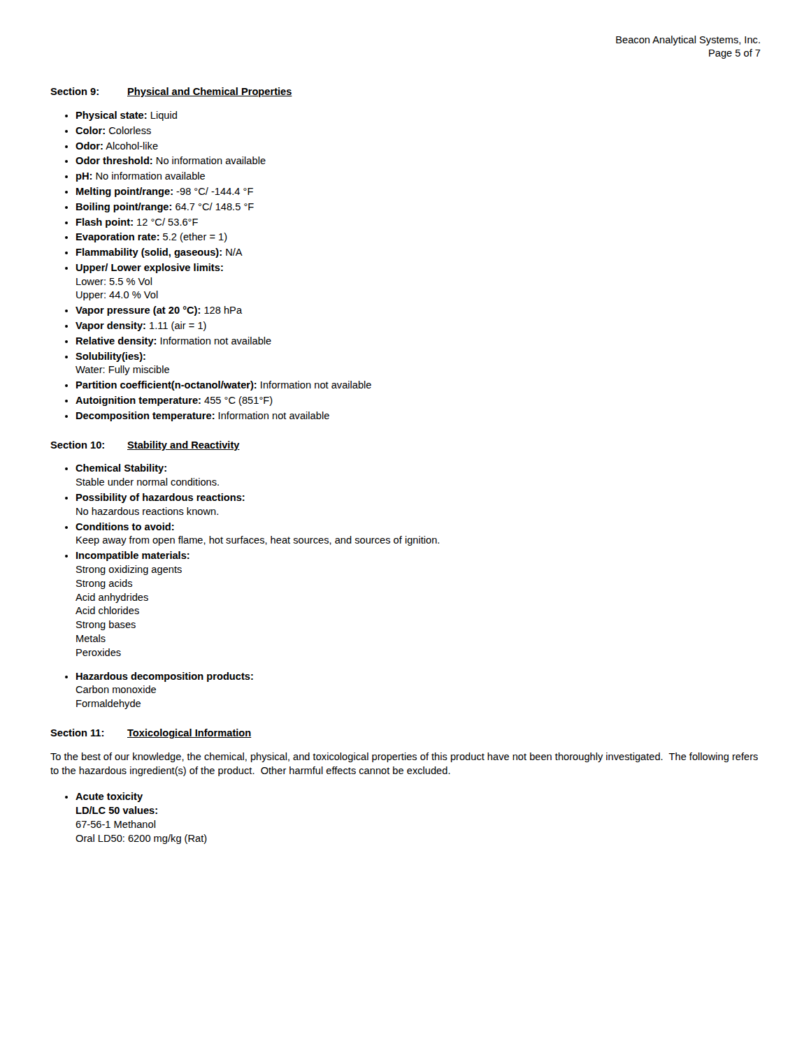Beacon Analytical Systems, Inc.
Page 5 of 7
Section 9: Physical and Chemical Properties
Physical state: Liquid
Color: Colorless
Odor: Alcohol-like
Odor threshold: No information available
pH: No information available
Melting point/range: -98 °C/ -144.4 °F
Boiling point/range: 64.7 °C/ 148.5 °F
Flash point: 12 °C/ 53.6°F
Evaporation rate: 5.2 (ether = 1)
Flammability (solid, gaseous): N/A
Upper/ Lower explosive limits: Lower: 5.5 % Vol Upper: 44.0 % Vol
Vapor pressure (at 20 °C): 128 hPa
Vapor density: 1.11 (air = 1)
Relative density: Information not available
Solubility(ies): Water: Fully miscible
Partition coefficient(n-octanol/water): Information not available
Autoignition temperature: 455 °C (851°F)
Decomposition temperature: Information not available
Section 10: Stability and Reactivity
Chemical Stability: Stable under normal conditions.
Possibility of hazardous reactions: No hazardous reactions known.
Conditions to avoid: Keep away from open flame, hot surfaces, heat sources, and sources of ignition.
Incompatible materials: Strong oxidizing agents Strong acids Acid anhydrides Acid chlorides Strong bases Metals Peroxides
Hazardous decomposition products: Carbon monoxide Formaldehyde
Section 11: Toxicological Information
To the best of our knowledge, the chemical, physical, and toxicological properties of this product have not been thoroughly investigated. The following refers to the hazardous ingredient(s) of the product. Other harmful effects cannot be excluded.
Acute toxicity LD/LC 50 values: 67-56-1 Methanol Oral LD50: 6200 mg/kg (Rat)